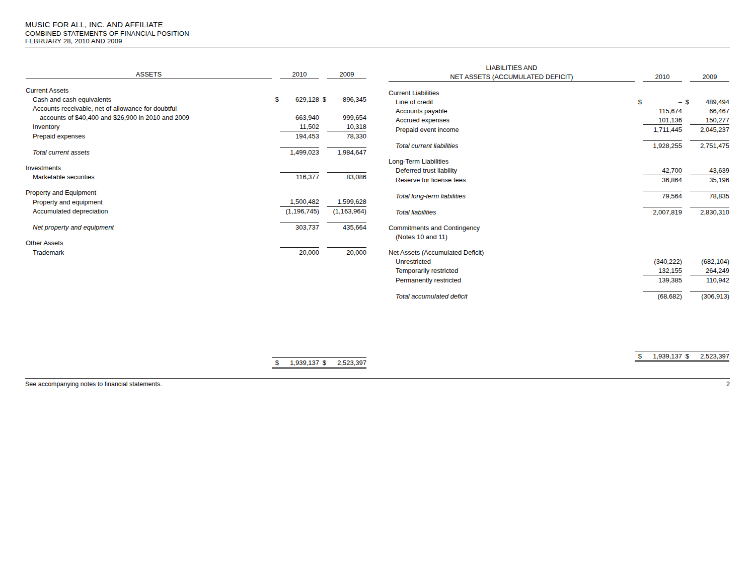MUSIC FOR ALL, INC. AND AFFILIATE
COMBINED STATEMENTS OF FINANCIAL POSITION
FEBRUARY 28, 2010 AND 2009
| / ASSETS / / 2010 / / 2009 / / Current Assets / / / / / / Cash and cash equivalents / $ / 629,128 / $ / 896,345 / / Accounts receivable, net of allowance for doubtful / / / / / / accounts of $40,400 and $26,900 in 2010 and 2009 / / 663,940 / / 999,654 / / Inventory / / 11,502 / / 10,318 / / Prepaid expenses / / 194,453 / / 78,330 / / Total current assets / / 1,499,023 / / 1,984,647 / / Investments / / / / / / Marketable securities / / 116,377 / / 83,086 / / Property and Equipment / / / / / / Property and equipment / / 1,500,482 / / 1,599,628 / / Accumulated depreciation / / (1,196,745) / / (1,163,964) / / Net property and equipment / / 303,737 / / 435,664 / / Other Assets / / / / / / Trademark / / 20,000 / / 20,000 / / / $ / 1,939,137 / $ / 2,523,397 / | | / LIABILITIES AND / / / / / / NET ASSETS (ACCUMULATED DEFICIT) / / 2010 / / 2009 / / Current Liabilities / / / / / / Line of credit / $ / – / $ / 489,494 / / Accounts payable / / 115,674 / / 66,467 / / Accrued expenses / / 101,136 / / 150,277 / / Prepaid event income / / 1,711,445 / / 2,045,237 / / Total current liabilities / / 1,928,255 / / 2,751,475 / / Long-Term Liabilities / / / / / / Deferred trust liability / / 42,700 / / 43,639 / / Reserve for license fees / / 36,864 / / 35,196 / / Total long-term liabilities / / 79,564 / / 78,835 / / Total liabilities / / 2,007,819 / / 2,830,310 / / Commitments and Contingency / / / / / / (Notes 10 and 11) / / / / / / Net Assets (Accumulated Deficit) / / / / / / Unrestricted / / (340,222) / / (682,104) / / Temporarily restricted / / 132,155 / / 264,249 / / Permanently restricted / / 139,385 / / 110,942 / / Total accumulated deficit / / (68,682) / / (306,913) / / / $ / 1,939,137 / $ / 2,523,397 / |
See accompanying notes to financial statements. 2